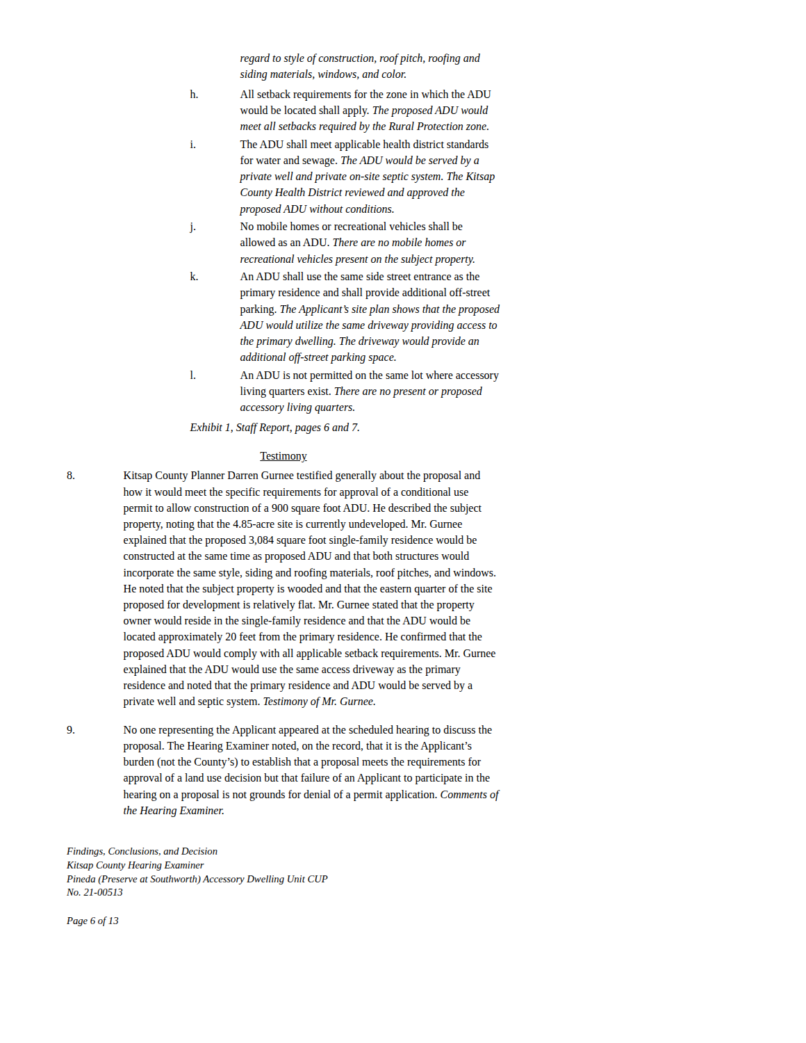regard to style of construction, roof pitch, roofing and siding materials, windows, and color.
h. All setback requirements for the zone in which the ADU would be located shall apply. The proposed ADU would meet all setbacks required by the Rural Protection zone.
i. The ADU shall meet applicable health district standards for water and sewage. The ADU would be served by a private well and private on-site septic system. The Kitsap County Health District reviewed and approved the proposed ADU without conditions.
j. No mobile homes or recreational vehicles shall be allowed as an ADU. There are no mobile homes or recreational vehicles present on the subject property.
k. An ADU shall use the same side street entrance as the primary residence and shall provide additional off-street parking. The Applicant’s site plan shows that the proposed ADU would utilize the same driveway providing access to the primary dwelling. The driveway would provide an additional off-street parking space.
l. An ADU is not permitted on the same lot where accessory living quarters exist. There are no present or proposed accessory living quarters.
Exhibit 1, Staff Report, pages 6 and 7.
Testimony
8. Kitsap County Planner Darren Gurnee testified generally about the proposal and how it would meet the specific requirements for approval of a conditional use permit to allow construction of a 900 square foot ADU. He described the subject property, noting that the 4.85-acre site is currently undeveloped. Mr. Gurnee explained that the proposed 3,084 square foot single-family residence would be constructed at the same time as proposed ADU and that both structures would incorporate the same style, siding and roofing materials, roof pitches, and windows. He noted that the subject property is wooded and that the eastern quarter of the site proposed for development is relatively flat. Mr. Gurnee stated that the property owner would reside in the single-family residence and that the ADU would be located approximately 20 feet from the primary residence. He confirmed that the proposed ADU would comply with all applicable setback requirements. Mr. Gurnee explained that the ADU would use the same access driveway as the primary residence and noted that the primary residence and ADU would be served by a private well and septic system. Testimony of Mr. Gurnee.
9. No one representing the Applicant appeared at the scheduled hearing to discuss the proposal. The Hearing Examiner noted, on the record, that it is the Applicant’s burden (not the County’s) to establish that a proposal meets the requirements for approval of a land use decision but that failure of an Applicant to participate in the hearing on a proposal is not grounds for denial of a permit application. Comments of the Hearing Examiner.
Findings, Conclusions, and Decision
Kitsap County Hearing Examiner
Pineda (Preserve at Southworth) Accessory Dwelling Unit CUP
No. 21-00513
Page 6 of 13